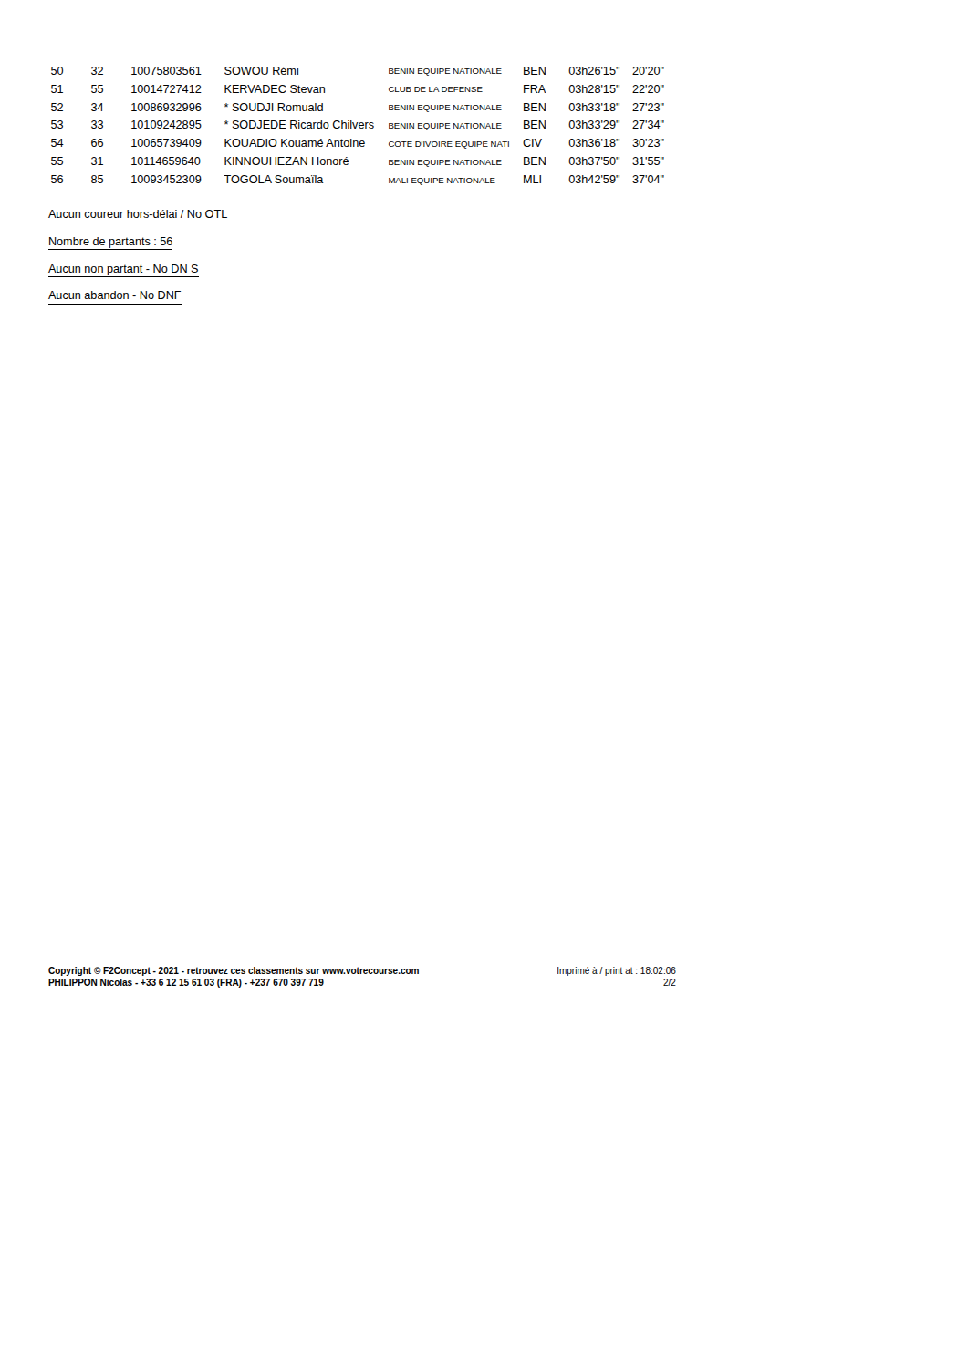| 50 | 32 | 10075803561 | SOWOU Rémi | BENIN EQUIPE NATIONALE | BEN | 03h26'15" | 20'20" |
| 51 | 55 | 10014727412 | KERVADEC Stevan | CLUB DE LA DEFENSE | FRA | 03h28'15" | 22'20" |
| 52 | 34 | 10086932996 | * SOUDJI Romuald | BENIN EQUIPE NATIONALE | BEN | 03h33'18" | 27'23" |
| 53 | 33 | 10109242895 | * SODJEDE Ricardo Chilvers | BENIN EQUIPE NATIONALE | BEN | 03h33'29" | 27'34" |
| 54 | 66 | 10065739409 | KOUADIO Kouamé Antoine | CÔTE D'IVOIRE EQUIPE NATI | CIV | 03h36'18" | 30'23" |
| 55 | 31 | 10114659640 | KINNOUHEZAN Honoré | BENIN EQUIPE NATIONALE | BEN | 03h37'50" | 31'55" |
| 56 | 85 | 10093452309 | TOGOLA Soumaïla | MALI EQUIPE NATIONALE | MLI | 03h42'59" | 37'04" |
Aucun coureur hors-délai / No OTL
Nombre de partants : 56
Aucun non partant - No DN S
Aucun abandon - No DNF
Copyright © F2Concept - 2021 - retrouvez ces classements sur www.votrecourse.com
PHILIPPON Nicolas - +33 6 12 15 61 03 (FRA) - +237 670 397 719
Imprimé à / print at : 18:02:06
2/2